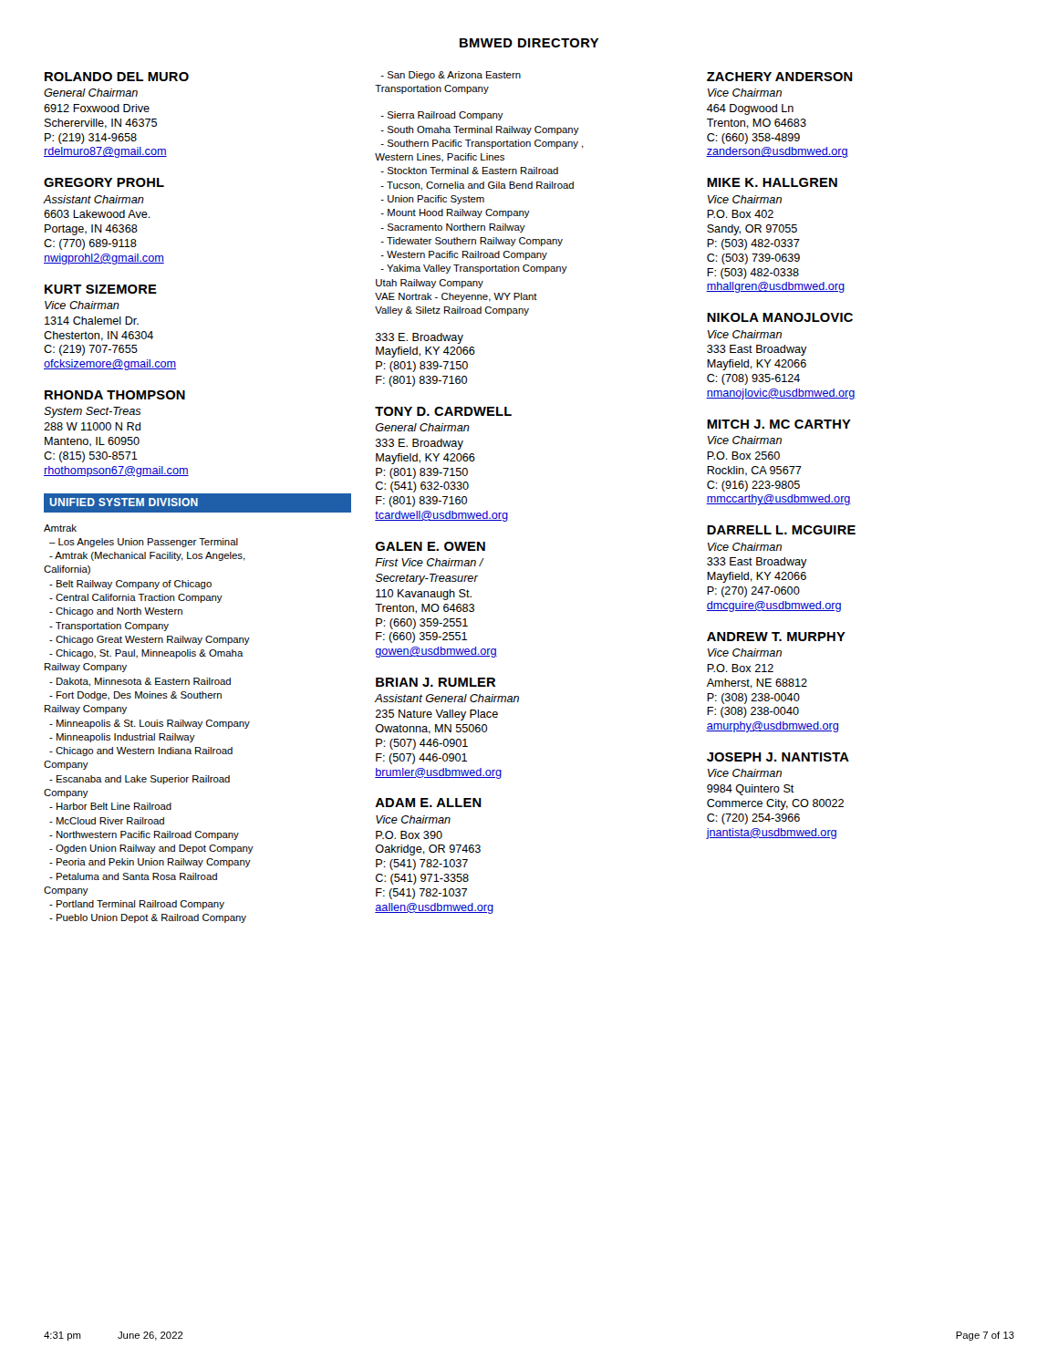BMWED DIRECTORY
ROLANDO DEL MURO
General Chairman
6912 Foxwood Drive
Schererville, IN 46375
P: (219) 314-9658
rdelmuro87@gmail.com
GREGORY PROHL
Assistant Chairman
6603 Lakewood Ave.
Portage, IN 46368
C: (770) 689-9118
nwigprohl2@gmail.com
KURT SIZEMORE
Vice Chairman
1314 Chalemel Dr.
Chesterton, IN 46304
C: (219) 707-7655
ofcksizemore@gmail.com
RHONDA THOMPSON
System Sect-Treas
288 W 11000 N Rd
Manteno, IL 60950
C: (815) 530-8571
rhothompson67@gmail.com
UNIFIED SYSTEM DIVISION
Amtrak
– Los Angeles Union Passenger Terminal
- Amtrak (Mechanical Facility, Los Angeles,
California)
- Belt Railway Company of Chicago
- Central California Traction Company
- Chicago and North Western
- Transportation Company
- Chicago Great Western Railway Company
- Chicago, St. Paul, Minneapolis & Omaha
Railway Company
- Dakota, Minnesota & Eastern Railroad
- Fort Dodge, Des Moines & Southern
Railway Company
- Minneapolis & St. Louis Railway Company
- Minneapolis Industrial Railway
- Chicago and Western Indiana Railroad
Company
- Escanaba and Lake Superior Railroad
Company
- Harbor Belt Line Railroad
- McCloud River Railroad
- Northwestern Pacific Railroad Company
- Ogden Union Railway and Depot Company
- Peoria and Pekin Union Railway Company
- Petaluma and Santa Rosa Railroad
Company
- Portland Terminal Railroad Company
- Pueblo Union Depot & Railroad Company
- San Diego & Arizona Eastern
Transportation Company
- Sierra Railroad Company
- South Omaha Terminal Railway Company
- Southern Pacific Transportation Company ,
Western Lines, Pacific Lines
- Stockton Terminal & Eastern Railroad
- Tucson, Cornelia and Gila Bend Railroad
- Union Pacific System
- Mount Hood Railway Company
- Sacramento Northern Railway
- Tidewater Southern Railway Company
- Western Pacific Railroad Company
- Yakima Valley Transportation Company
Utah Railway Company
VAE Nortrak - Cheyenne, WY Plant
Valley & Siletz Railroad Company
333 E. Broadway
Mayfield, KY 42066
P: (801) 839-7150
F: (801) 839-7160
TONY D. CARDWELL
General Chairman
333 E. Broadway
Mayfield, KY 42066
P: (801) 839-7150
C: (541) 632-0330
F: (801) 839-7160
tcardwell@usdbmwed.org
GALEN E. OWEN
First Vice Chairman /
Secretary-Treasurer
110 Kavanaugh St.
Trenton, MO 64683
P: (660) 359-2551
F: (660) 359-2551
gowen@usdbmwed.org
BRIAN J. RUMLER
Assistant General Chairman
235 Nature Valley Place
Owatonna, MN 55060
P: (507) 446-0901
F: (507) 446-0901
brumler@usdbmwed.org
ADAM E. ALLEN
Vice Chairman
P.O. Box 390
Oakridge, OR 97463
P: (541) 782-1037
C: (541) 971-3358
F: (541) 782-1037
aallen@usdbmwed.org
ZACHERY ANDERSON
Vice Chairman
464 Dogwood Ln
Trenton, MO 64683
C: (660) 358-4899
zanderson@usdbmwed.org
MIKE K. HALLGREN
Vice Chairman
P.O. Box 402
Sandy, OR 97055
P: (503) 482-0337
C: (503) 739-0639
F: (503) 482-0338
mhallgren@usdbmwed.org
NIKOLA MANOJLOVIC
Vice Chairman
333 East Broadway
Mayfield, KY 42066
C: (708) 935-6124
nmanojlovic@usdbmwed.org
MITCH J. MC CARTHY
Vice Chairman
P.O. Box 2560
Rocklin, CA 95677
C: (916) 223-9805
mmccarthy@usdbmwed.org
DARRELL L. MCGUIRE
Vice Chairman
333 East Broadway
Mayfield, KY 42066
P: (270) 247-0600
dmcguire@usdbmwed.org
ANDREW T. MURPHY
Vice Chairman
P.O. Box 212
Amherst, NE 68812
P: (308) 238-0040
F: (308) 238-0040
amurphy@usdbmwed.org
JOSEPH J. NANTISTA
Vice Chairman
9984 Quintero St
Commerce City, CO 80022
C: (720) 254-3966
jnantista@usdbmwed.org
4:31 pm June 26, 2022
Page 7 of 13